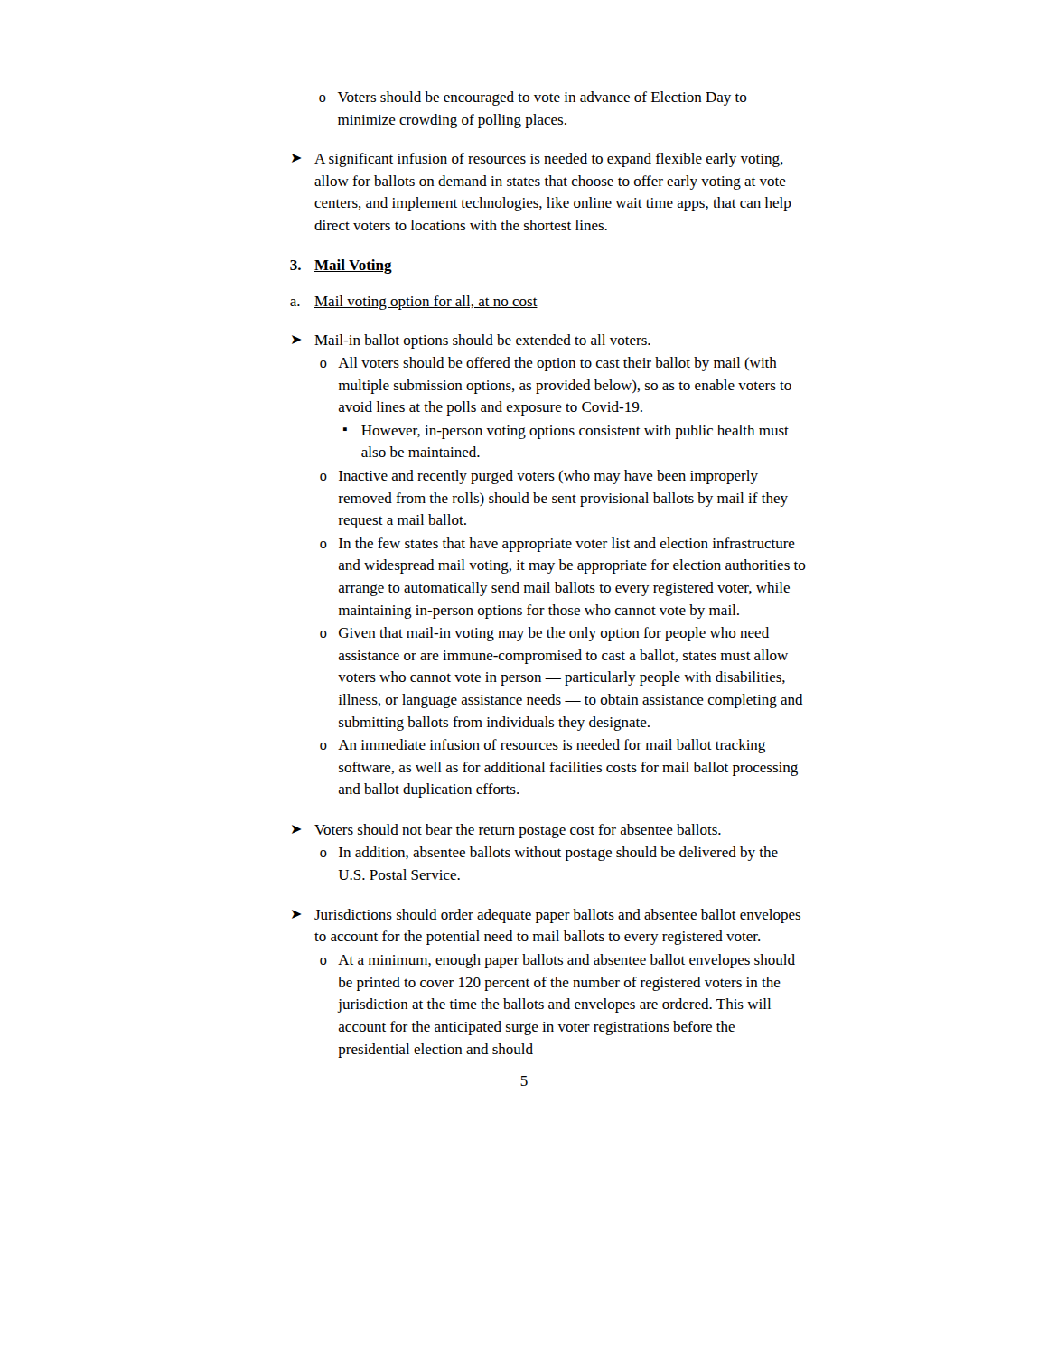Voters should be encouraged to vote in advance of Election Day to minimize crowding of polling places.
A significant infusion of resources is needed to expand flexible early voting, allow for ballots on demand in states that choose to offer early voting at vote centers, and implement technologies, like online wait time apps, that can help direct voters to locations with the shortest lines.
3. Mail Voting
a. Mail voting option for all, at no cost
Mail-in ballot options should be extended to all voters.
All voters should be offered the option to cast their ballot by mail (with multiple submission options, as provided below), so as to enable voters to avoid lines at the polls and exposure to Covid-19.
However, in-person voting options consistent with public health must also be maintained.
Inactive and recently purged voters (who may have been improperly removed from the rolls) should be sent provisional ballots by mail if they request a mail ballot.
In the few states that have appropriate voter list and election infrastructure and widespread mail voting, it may be appropriate for election authorities to arrange to automatically send mail ballots to every registered voter, while maintaining in-person options for those who cannot vote by mail.
Given that mail-in voting may be the only option for people who need assistance or are immune-compromised to cast a ballot, states must allow voters who cannot vote in person — particularly people with disabilities, illness, or language assistance needs — to obtain assistance completing and submitting ballots from individuals they designate.
An immediate infusion of resources is needed for mail ballot tracking software, as well as for additional facilities costs for mail ballot processing and ballot duplication efforts.
Voters should not bear the return postage cost for absentee ballots.
In addition, absentee ballots without postage should be delivered by the U.S. Postal Service.
Jurisdictions should order adequate paper ballots and absentee ballot envelopes to account for the potential need to mail ballots to every registered voter.
At a minimum, enough paper ballots and absentee ballot envelopes should be printed to cover 120 percent of the number of registered voters in the jurisdiction at the time the ballots and envelopes are ordered. This will account for the anticipated surge in voter registrations before the presidential election and should
5